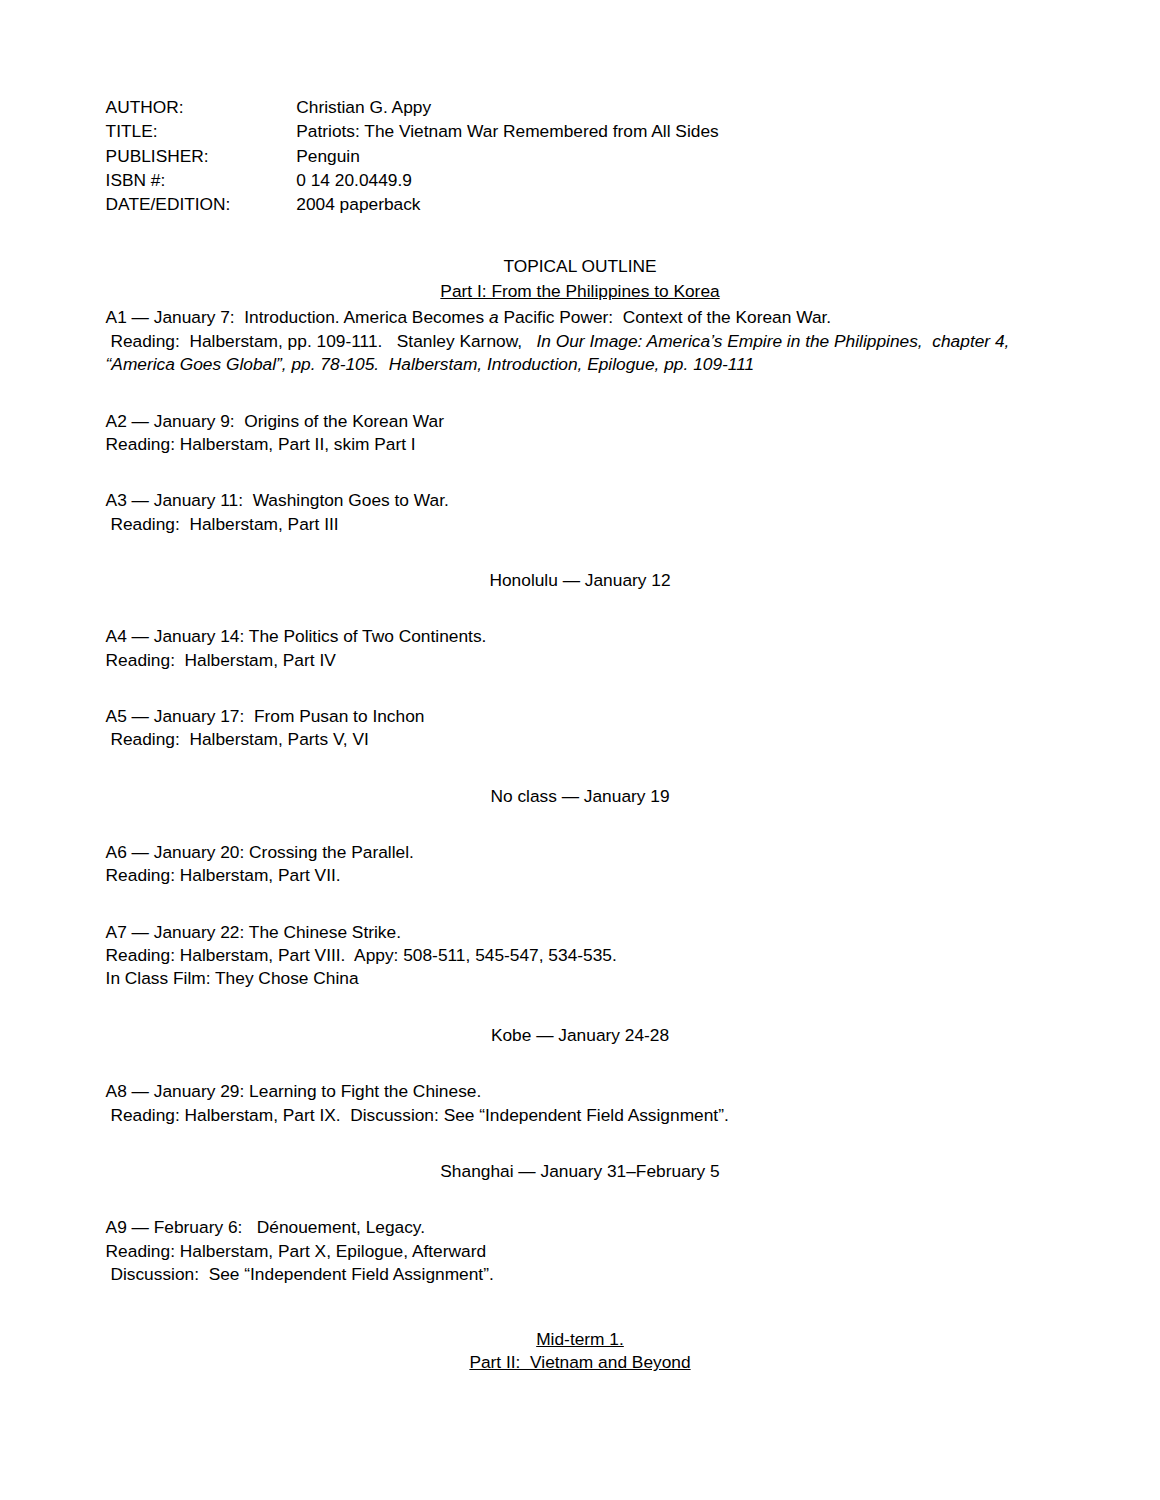AUTHOR: Christian G. Appy
TITLE: Patriots: The Vietnam War Remembered from All Sides
PUBLISHER: Penguin
ISBN #: 0 14 20.0449.9
DATE/EDITION: 2004 paperback
TOPICAL OUTLINE
Part I: From the Philippines to Korea
A1 — January 7: Introduction. America Becomes a Pacific Power: Context of the Korean War.
Reading: Halberstam, pp. 109-111. Stanley Karnow, In Our Image: America’s Empire in the Philippines, chapter 4, “America Goes Global”, pp. 78-105. Halberstam, Introduction, Epilogue, pp. 109-111
A2 — January 9: Origins of the Korean War
Reading: Halberstam, Part II, skim Part I
A3 — January 11: Washington Goes to War.
Reading: Halberstam, Part III
Honolulu — January 12
A4 — January 14: The Politics of Two Continents.
Reading: Halberstam, Part IV
A5 — January 17: From Pusan to Inchon
Reading: Halberstam, Parts V, VI
No class — January 19
A6 — January 20: Crossing the Parallel.
Reading: Halberstam, Part VII.
A7 — January 22: The Chinese Strike.
Reading: Halberstam, Part VIII. Appy: 508-511, 545-547, 534-535.
In Class Film: They Chose China
Kobe — January 24-28
A8 — January 29: Learning to Fight the Chinese.
Reading: Halberstam, Part IX. Discussion: See “Independent Field Assignment”.
Shanghai — January 31–February 5
A9 — February 6: Dénouement, Legacy.
Reading: Halberstam, Part X, Epilogue, Afterward
Discussion: See “Independent Field Assignment”.
Mid-term 1.
Part II: Vietnam and Beyond